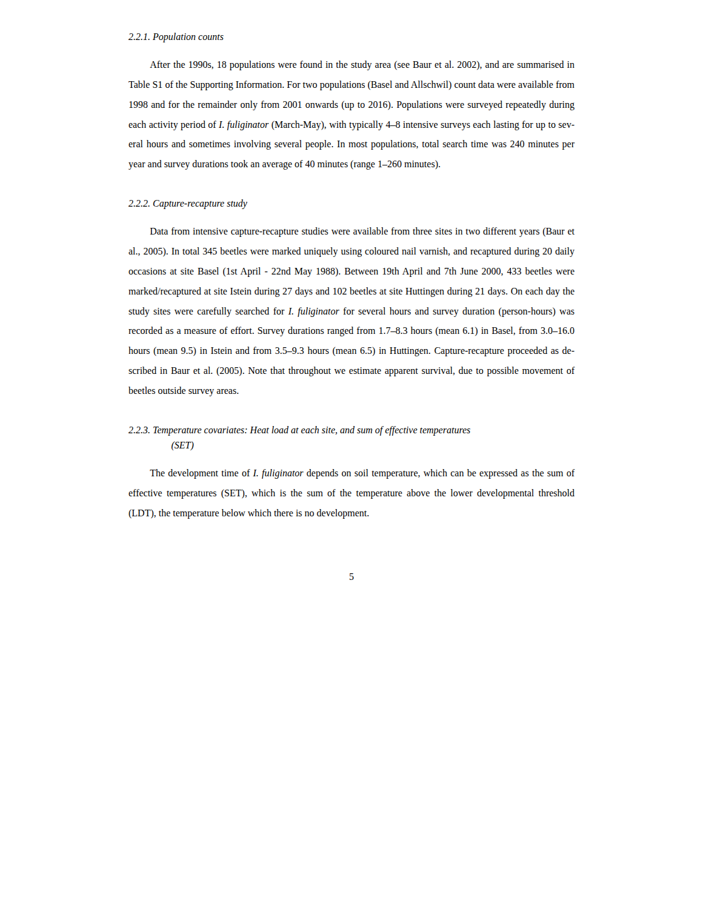2.2.1. Population counts
After the 1990s, 18 populations were found in the study area (see Baur et al. 2002), and are summarised in Table S1 of the Supporting Information. For two populations (Basel and Allschwil) count data were available from 1998 and for the remainder only from 2001 onwards (up to 2016). Populations were surveyed repeatedly during each activity period of I. fuliginator (March-May), with typically 4–8 intensive surveys each lasting for up to several hours and sometimes involving several people. In most populations, total search time was 240 minutes per year and survey durations took an average of 40 minutes (range 1–260 minutes).
2.2.2. Capture-recapture study
Data from intensive capture-recapture studies were available from three sites in two different years (Baur et al., 2005). In total 345 beetles were marked uniquely using coloured nail varnish, and recaptured during 20 daily occasions at site Basel (1st April - 22nd May 1988). Between 19th April and 7th June 2000, 433 beetles were marked/recaptured at site Istein during 27 days and 102 beetles at site Huttingen during 21 days. On each day the study sites were carefully searched for I. fuliginator for several hours and survey duration (person-hours) was recorded as a measure of effort. Survey durations ranged from 1.7–8.3 hours (mean 6.1) in Basel, from 3.0–16.0 hours (mean 9.5) in Istein and from 3.5–9.3 hours (mean 6.5) in Huttingen. Capture-recapture proceeded as described in Baur et al. (2005). Note that throughout we estimate apparent survival, due to possible movement of beetles outside survey areas.
2.2.3. Temperature covariates: Heat load at each site, and sum of effective temperatures
(SET)
The development time of I. fuliginator depends on soil temperature, which can be expressed as the sum of effective temperatures (SET), which is the sum of the temperature above the lower developmental threshold (LDT), the temperature below which there is no development.
5